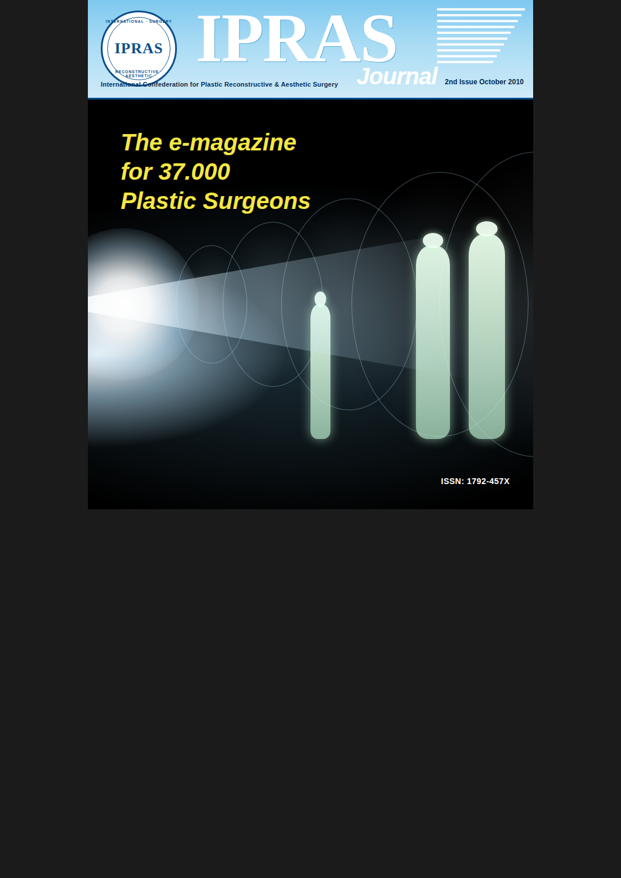International · Surgery
IPRAS
Reconstructive · Aesthetic
IPRAS
Journal
International Confederation for Plastic Reconstructive & Aesthetic Surgery
2nd Issue October 2010
The e-magazine
for 37.000
Plastic Surgeons
ISSN: 1792-457X